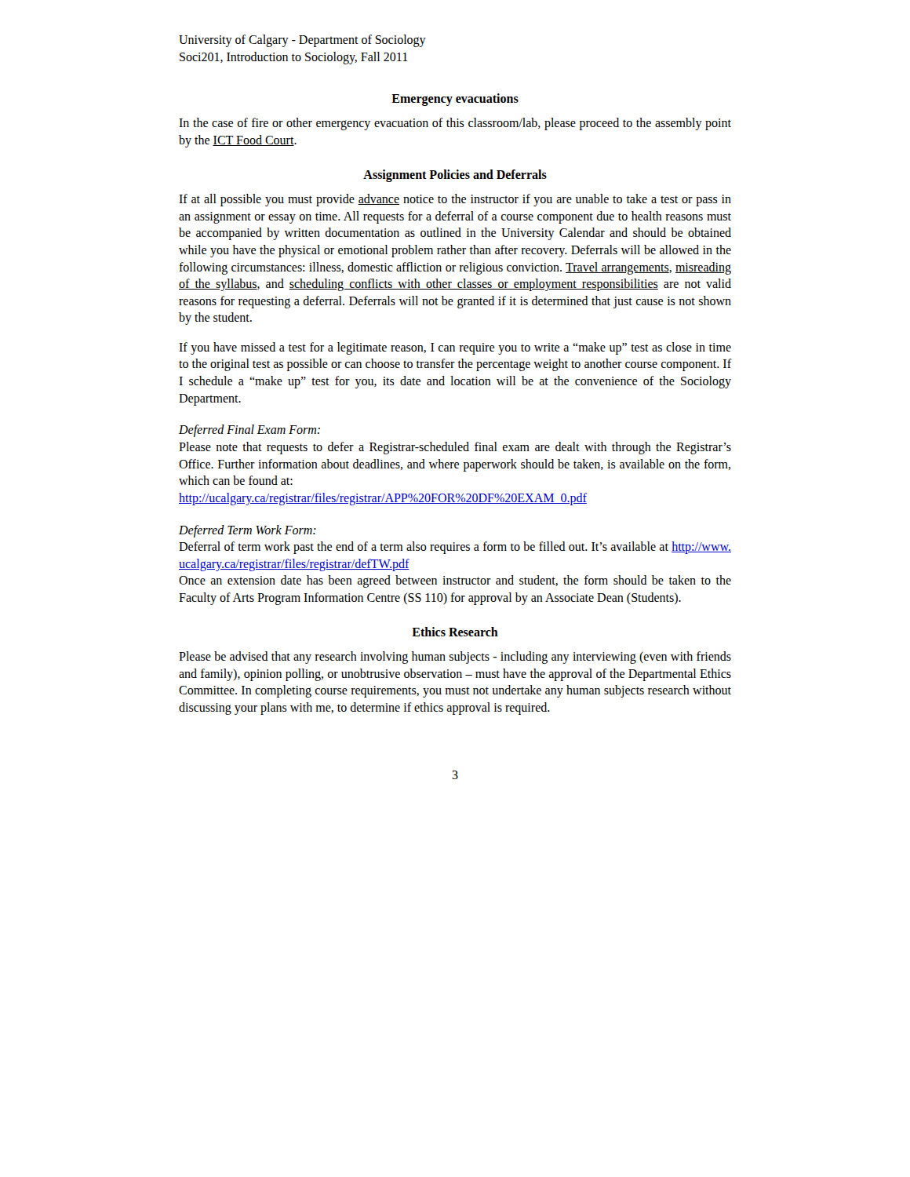University of Calgary - Department of Sociology
Soci201, Introduction to Sociology, Fall 2011
Emergency evacuations
In the case of fire or other emergency evacuation of this classroom/lab, please proceed to the assembly point by the ICT Food Court.
Assignment Policies and Deferrals
If at all possible you must provide advance notice to the instructor if you are unable to take a test or pass in an assignment or essay on time. All requests for a deferral of a course component due to health reasons must be accompanied by written documentation as outlined in the University Calendar and should be obtained while you have the physical or emotional problem rather than after recovery. Deferrals will be allowed in the following circumstances: illness, domestic affliction or religious conviction. Travel arrangements, misreading of the syllabus, and scheduling conflicts with other classes or employment responsibilities are not valid reasons for requesting a deferral. Deferrals will not be granted if it is determined that just cause is not shown by the student.
If you have missed a test for a legitimate reason, I can require you to write a “make up” test as close in time to the original test as possible or can choose to transfer the percentage weight to another course component. If I schedule a “make up” test for you, its date and location will be at the convenience of the Sociology Department.
Deferred Final Exam Form:
Please note that requests to defer a Registrar-scheduled final exam are dealt with through the Registrar’s Office. Further information about deadlines, and where paperwork should be taken, is available on the form, which can be found at:
http://ucalgary.ca/registrar/files/registrar/APP%20FOR%20DF%20EXAM_0.pdf
Deferred Term Work Form:
Deferral of term work past the end of a term also requires a form to be filled out. It’s available at http://www.ucalgary.ca/registrar/files/registrar/defTW.pdf
Once an extension date has been agreed between instructor and student, the form should be taken to the Faculty of Arts Program Information Centre (SS 110) for approval by an Associate Dean (Students).
Ethics Research
Please be advised that any research involving human subjects - including any interviewing (even with friends and family), opinion polling, or unobtrusive observation – must have the approval of the Departmental Ethics Committee. In completing course requirements, you must not undertake any human subjects research without discussing your plans with me, to determine if ethics approval is required.
3